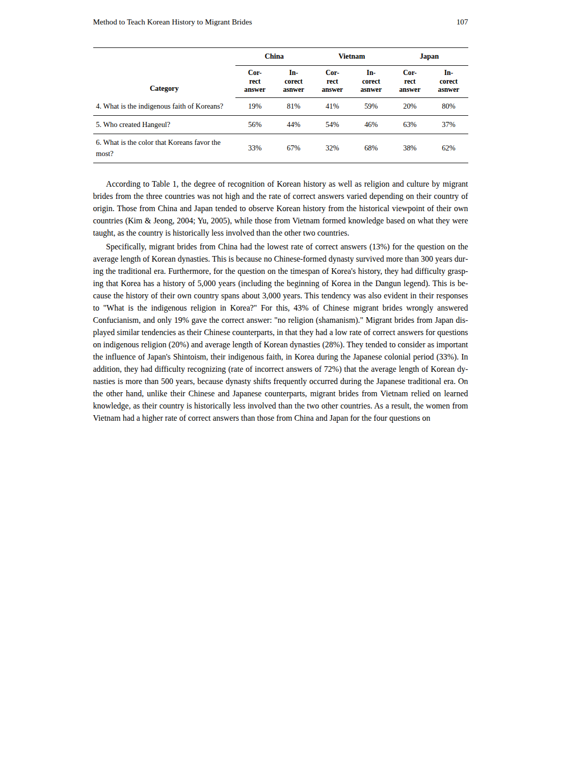Method to Teach Korean History to Migrant Brides 107
| Category | China | Vietnam | Japan |
| --- | --- | --- | --- |
| Cor- rect answer | In- corect asnwer | Cor- rect answer | In- corect asnwer | Cor- rect answer | In- corect asnwer |
| 4. What is the indigenous faith of Koreans? | 19% | 81% | 41% | 59% | 20% | 80% |
| 5. Who created Hangeul? | 56% | 44% | 54% | 46% | 63% | 37% |
| 6. What is the color that Koreans favor the most? | 33% | 67% | 32% | 68% | 38% | 62% |
According to Table 1, the degree of recognition of Korean history as well as religion and culture by migrant brides from the three countries was not high and the rate of correct answers varied depending on their country of origin. Those from China and Japan tended to observe Korean history from the historical viewpoint of their own countries (Kim & Jeong, 2004; Yu, 2005), while those from Vietnam formed knowledge based on what they were taught, as the country is historically less involved than the other two countries.
Specifically, migrant brides from China had the lowest rate of correct answers (13%) for the question on the average length of Korean dynasties. This is because no Chinese-formed dynasty survived more than 300 years during the traditional era. Furthermore, for the question on the timespan of Korea's history, they had difficulty grasping that Korea has a history of 5,000 years (including the beginning of Korea in the Dangun legend). This is because the history of their own country spans about 3,000 years. This tendency was also evident in their responses to "What is the indigenous religion in Korea?" For this, 43% of Chinese migrant brides wrongly answered Confucianism, and only 19% gave the correct answer: "no religion (shamanism)." Migrant brides from Japan displayed similar tendencies as their Chinese counterparts, in that they had a low rate of correct answers for questions on indigenous religion (20%) and average length of Korean dynasties (28%). They tended to consider as important the influence of Japan's Shintoism, their indigenous faith, in Korea during the Japanese colonial period (33%). In addition, they had difficulty recognizing (rate of incorrect answers of 72%) that the average length of Korean dynasties is more than 500 years, because dynasty shifts frequently occurred during the Japanese traditional era. On the other hand, unlike their Chinese and Japanese counterparts, migrant brides from Vietnam relied on learned knowledge, as their country is historically less involved than the two other countries. As a result, the women from Vietnam had a higher rate of correct answers than those from China and Japan for the four questions on